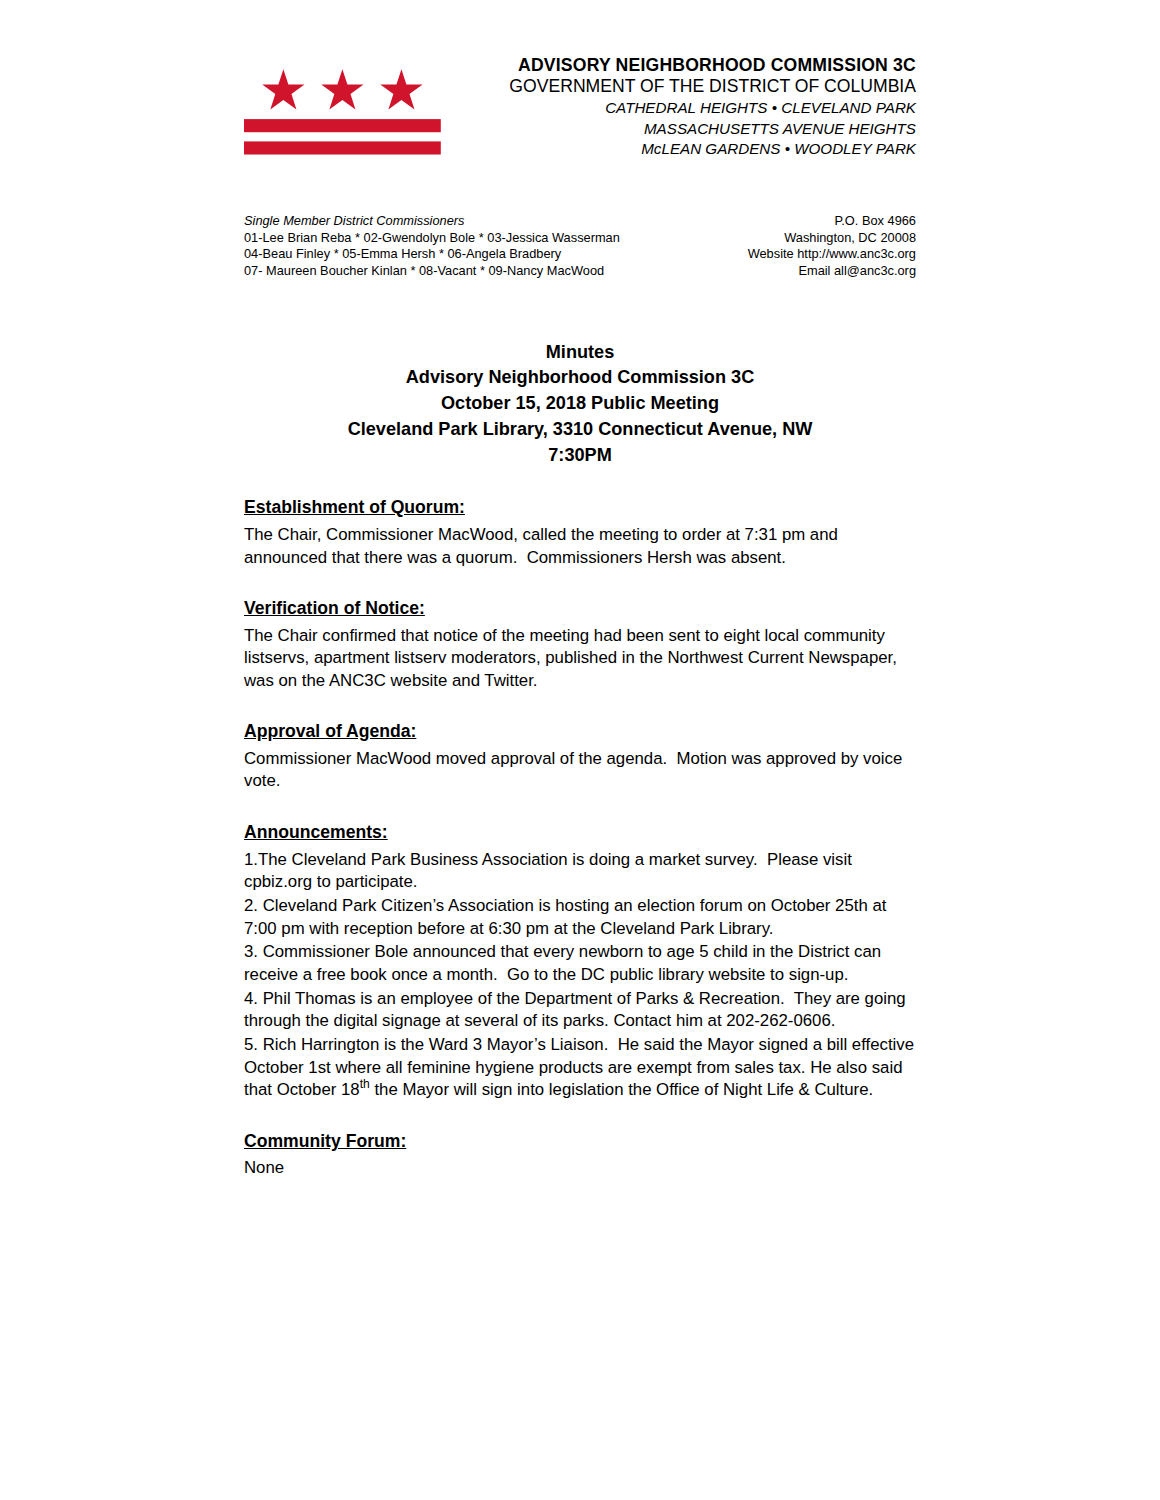ADVISORY NEIGHBORHOOD COMMISSION 3C
GOVERNMENT OF THE DISTRICT OF COLUMBIA
CATHEDRAL HEIGHTS • CLEVELAND PARK
MASSACHUSETTS AVENUE HEIGHTS
McLEAN GARDENS • WOODLEY PARK
Single Member District Commissioners
01-Lee Brian Reba * 02-Gwendolyn Bole * 03-Jessica Wasserman
04-Beau Finley * 05-Emma Hersh * 06-Angela Bradbery
07- Maureen Boucher Kinlan * 08-Vacant * 09-Nancy MacWood
P.O. Box 4966
Washington, DC 20008
Website http://www.anc3c.org
Email all@anc3c.org
Minutes
Advisory Neighborhood Commission 3C
October 15, 2018 Public Meeting
Cleveland Park Library, 3310 Connecticut Avenue, NW
7:30PM
Establishment of Quorum:
The Chair, Commissioner MacWood, called the meeting to order at 7:31 pm and announced that there was a quorum. Commissioners Hersh was absent.
Verification of Notice:
The Chair confirmed that notice of the meeting had been sent to eight local community listservs, apartment listserv moderators, published in the Northwest Current Newspaper, was on the ANC3C website and Twitter.
Approval of Agenda:
Commissioner MacWood moved approval of the agenda. Motion was approved by voice vote.
Announcements:
1.The Cleveland Park Business Association is doing a market survey. Please visit cpbiz.org to participate.
2. Cleveland Park Citizen’s Association is hosting an election forum on October 25th at 7:00 pm with reception before at 6:30 pm at the Cleveland Park Library.
3. Commissioner Bole announced that every newborn to age 5 child in the District can receive a free book once a month. Go to the DC public library website to sign-up.
4. Phil Thomas is an employee of the Department of Parks & Recreation. They are going through the digital signage at several of its parks. Contact him at 202-262-0606.
5. Rich Harrington is the Ward 3 Mayor’s Liaison. He said the Mayor signed a bill effective October 1st where all feminine hygiene products are exempt from sales tax. He also said that October 18th the Mayor will sign into legislation the Office of Night Life & Culture.
Community Forum:
None